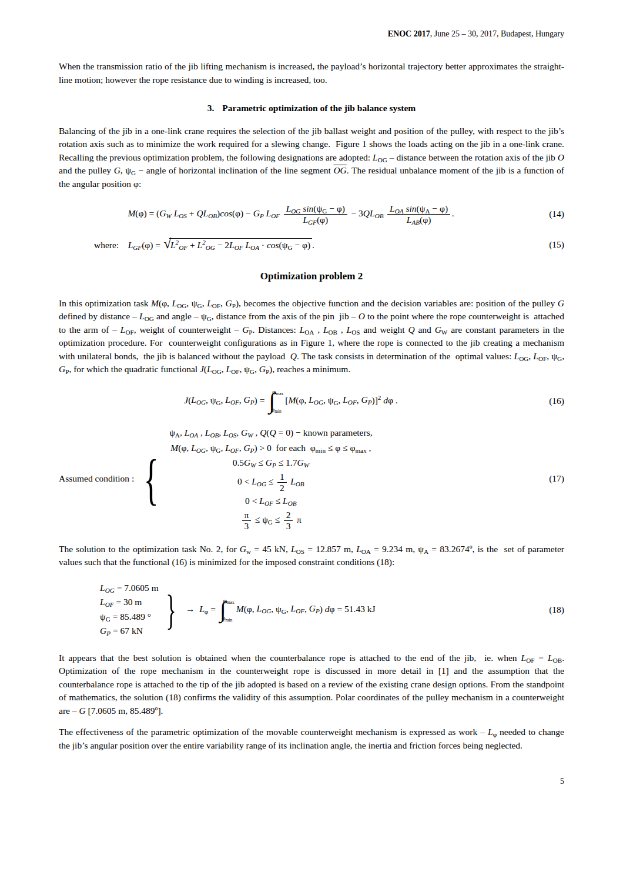ENOC 2017, June 25 – 30, 2017, Budapest, Hungary
When the transmission ratio of the jib lifting mechanism is increased, the payload’s horizontal trajectory better approximates the straight-line motion; however the rope resistance due to winding is increased, too.
3. Parametric optimization of the jib balance system
Balancing of the jib in a one-link crane requires the selection of the jib ballast weight and position of the pulley, with respect to the jib’s rotation axis such as to minimize the work required for a slewing change. Figure 1 shows the loads acting on the jib in a one-link crane. Recalling the previous optimization problem, the following designations are adopted: LOG – distance between the rotation axis of the jib O and the pulley G, ψG − angle of horizontal inclination of the line segment OG. The residual unbalance moment of the jib is a function of the angular position φ:
M(φ) = (GW LOS + QLOB)cos(φ) − GP LOF LOG sin(ψG − φ) LGF(φ) − 3QLOB LOA sin(ψA − φ) LAB(φ) .
(14)
where: LGF(φ) = L2OF + L2OG − 2LOF LOA · cos(ψG − φ).
(15)
Optimization problem 2
In this optimization task M(φ, LOG, ψG, LOF, GP), becomes the objective function and the decision variables are: position of the pulley G defined by distance – LOG and angle – ψG, distance from the axis of the pin jib – O to the point where the rope counterweight is attached to the arm of – LOF, weight of counterweight – GP. Distances: LOA , LOB , LOS and weight Q and GW are constant parameters in the optimization procedure. For counterweight configurations as in Figure 1, where the rope is connected to the jib creating a mechanism with unilateral bonds, the jib is balanced without the payload Q. The task consists in determination of the optimal values: LOG, LOF, ψG, GP, for which the quadratic functional J(LOG, LOF, ψG, GP), reaches a minimum.
J(LOG, ψG, LOF, GP) = φmax ∫ φmin [M(φ, LOG, ψG, LOF, GP)]2 dφ .
(16)
Assumed condition :
{
ψA, LOA , LOB, LOS, GW , Q(Q = 0) − known parameters,
M(φ, LOG, ψG, LOF, GP) > 0 for each φmin ≤ φ ≤ φmax ,
0.5GW ≤ GP ≤ 1.7GW
0 < LOG ≤ 12 LOB
0 < LOF ≤ LOB
π 3 ≤ ψG ≤ 23 π
(17)
The solution to the optimization task No. 2, for Gw = 45 kN, LOS = 12.857 m, LOA = 9.234 m, ψA = 83.2674º, is the set of parameter values such that the functional (16) is minimized for the imposed constraint conditions (18):
LOG = 7.0605 m
LOF = 30 m
ψG = 85.489 °
GP = 67 kN
}
→ Lφ = φmax ∫ φmin M(φ, LOG, ψG, LOF, GP) dφ = 51.43 kJ
(18)
It appears that the best solution is obtained when the counterbalance rope is attached to the end of the jib, ie. when LOF = LOB. Optimization of the rope mechanism in the counterweight rope is discussed in more detail in [1] and the assumption that the counterbalance rope is attached to the tip of the jib adopted is based on a review of the existing crane design options. From the standpoint of mathematics, the solution (18) confirms the validity of this assumption. Polar coordinates of the pulley mechanism in a counterweight are – G [7.0605 m, 85.489º].
The effectiveness of the parametric optimization of the movable counterweight mechanism is expressed as work – Lφ needed to change the jib’s angular position over the entire variability range of its inclination angle, the inertia and friction forces being neglected.
5